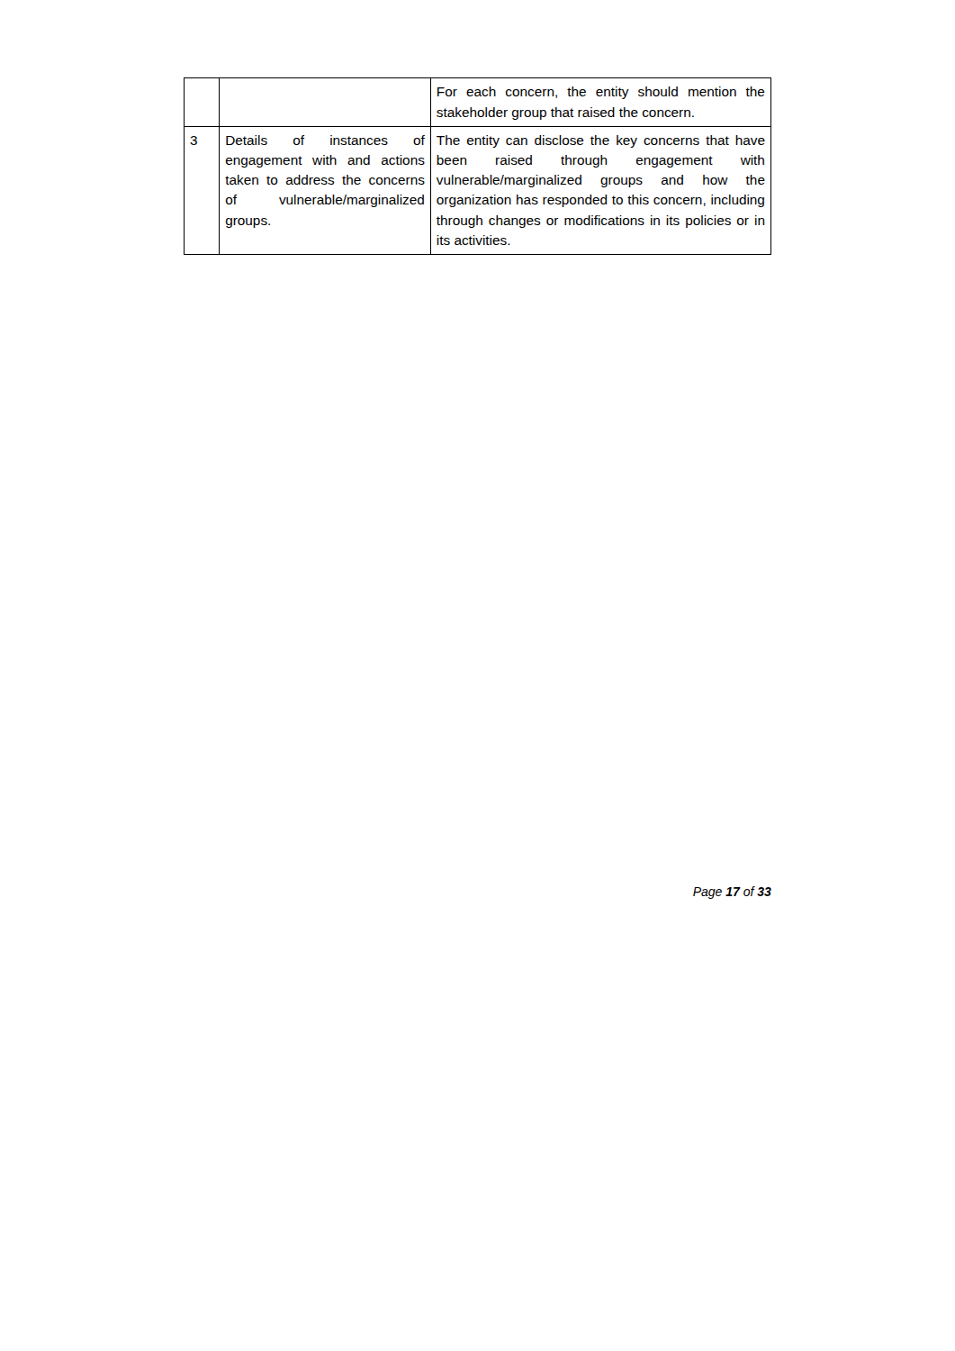| | | For each concern, the entity should mention the stakeholder group that raised the concern. |
| 3 | Details of instances of engagement with and actions taken to address the concerns of vulnerable/marginalized groups. | The entity can disclose the key concerns that have been raised through engagement with vulnerable/marginalized groups and how the organization has responded to this concern, including through changes or modifications in its policies or in its activities. |
Page 17 of 33